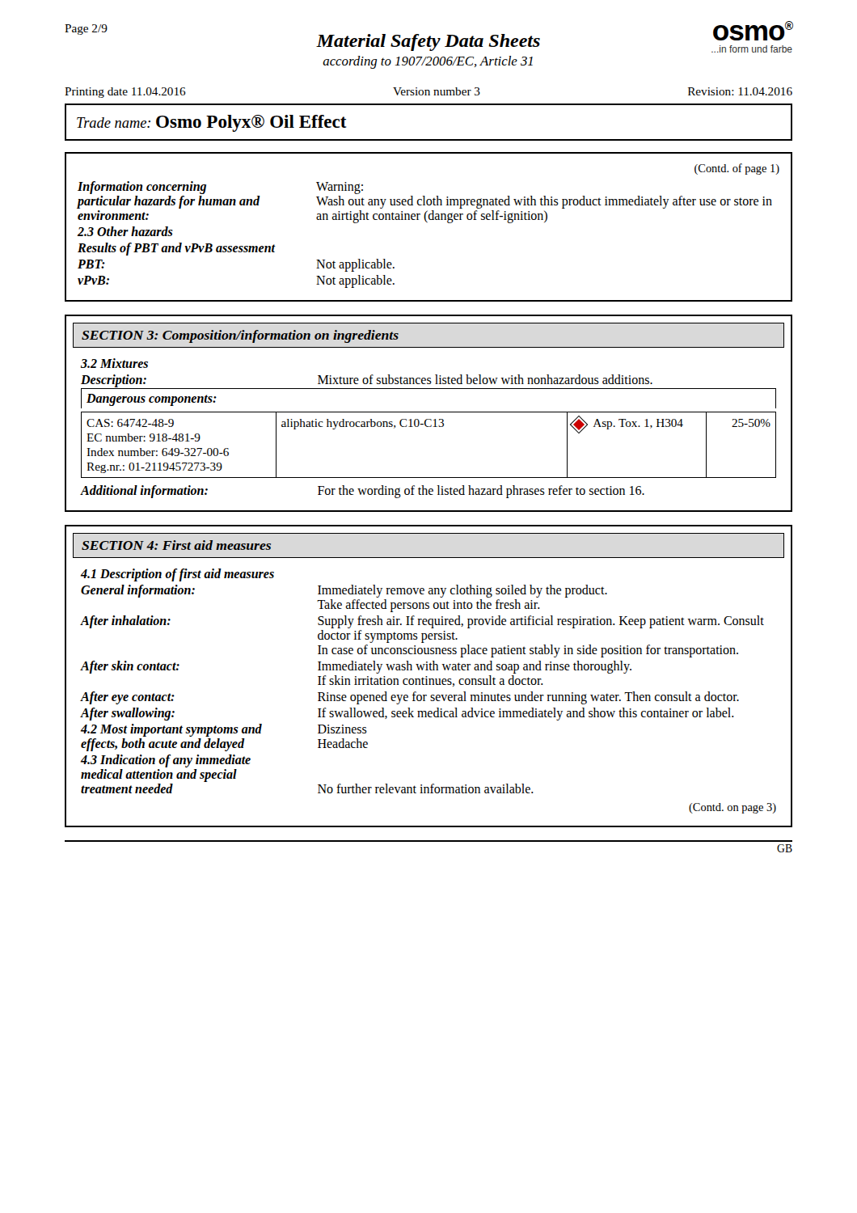Page 2/9
osmo®
...in form und farbe
Material Safety Data Sheets
according to 1907/2006/EC, Article 31
Printing date 11.04.2016
Version number 3
Revision: 11.04.2016
Trade name: Osmo Polyx® Oil Effect
(Contd. of page 1)
| Information concerning particular hazards for human and environment: | Warning: Wash out any used cloth impregnated with this product immediately after use or store in an airtight container (danger of self-ignition) |
| 2.3 Other hazards | |
| Results of PBT and vPvB assessment | |
| PBT: | Not applicable. |
| vPvB: | Not applicable. |
SECTION 3: Composition/information on ingredients
| 3.2 Mixtures | |
| Description: | Mixture of substances listed below with nonhazardous additions. |
Dangerous components:
| CAS: 64742-48-9 EC number: 918-481-9 Index number: 649-327-00-6 Reg.nr.: 01-2119457273-39 | aliphatic hydrocarbons, C10-C13 | Asp. Tox. 1, H304 | 25-50% |
| Additional information: | For the wording of the listed hazard phrases refer to section 16. |
SECTION 4: First aid measures
| 4.1 Description of first aid measures | |
| General information: | Immediately remove any clothing soiled by the product. Take affected persons out into the fresh air. |
| After inhalation: | Supply fresh air. If required, provide artificial respiration. Keep patient warm. Consult doctor if symptoms persist. In case of unconsciousness place patient stably in side position for transportation. |
| After skin contact: | Immediately wash with water and soap and rinse thoroughly. If skin irritation continues, consult a doctor. |
| After eye contact: | Rinse opened eye for several minutes under running water. Then consult a doctor. |
| After swallowing: | If swallowed, seek medical advice immediately and show this container or label. |
| 4.2 Most important symptoms and effects, both acute and delayed | Disziness Headache |
| 4.3 Indication of any immediate medical attention and special treatment needed | No further relevant information available. |
(Contd. on page 3)
GB